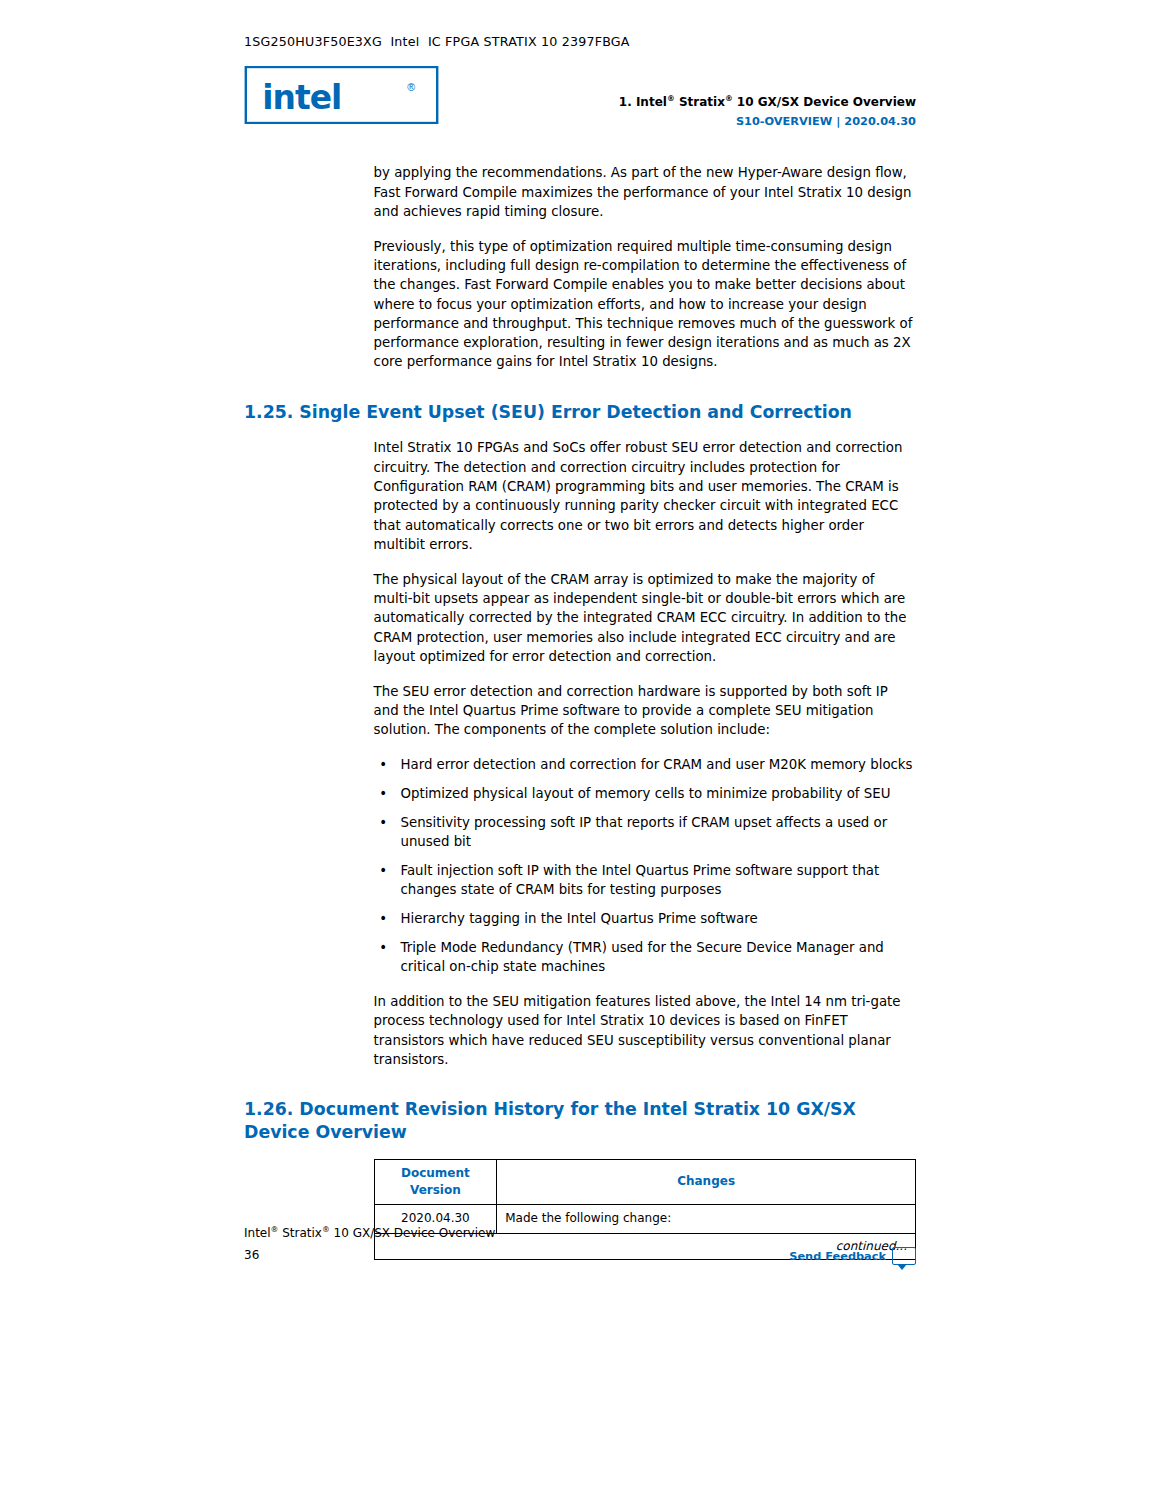1SG250HU3F50E3XG Intel IC FPGA STRATIX 10 2397FBGA
intel ®
1. Intel® Stratix® 10 GX/SX Device Overview
S10-OVERVIEW | 2020.04.30
by applying the recommendations. As part of the new Hyper-Aware design flow, Fast Forward Compile maximizes the performance of your Intel Stratix 10 design and achieves rapid timing closure.
Previously, this type of optimization required multiple time-consuming design iterations, including full design re-compilation to determine the effectiveness of the changes. Fast Forward Compile enables you to make better decisions about where to focus your optimization efforts, and how to increase your design performance and throughput. This technique removes much of the guesswork of performance exploration, resulting in fewer design iterations and as much as 2X core performance gains for Intel Stratix 10 designs.
1.25. Single Event Upset (SEU) Error Detection and Correction
Intel Stratix 10 FPGAs and SoCs offer robust SEU error detection and correction circuitry. The detection and correction circuitry includes protection for Configuration RAM (CRAM) programming bits and user memories. The CRAM is protected by a continuously running parity checker circuit with integrated ECC that automatically corrects one or two bit errors and detects higher order multibit errors.
The physical layout of the CRAM array is optimized to make the majority of multi-bit upsets appear as independent single-bit or double-bit errors which are automatically corrected by the integrated CRAM ECC circuitry. In addition to the CRAM protection, user memories also include integrated ECC circuitry and are layout optimized for error detection and correction.
The SEU error detection and correction hardware is supported by both soft IP and the Intel Quartus Prime software to provide a complete SEU mitigation solution. The components of the complete solution include:
Hard error detection and correction for CRAM and user M20K memory blocks
Optimized physical layout of memory cells to minimize probability of SEU
Sensitivity processing soft IP that reports if CRAM upset affects a used or unused bit
Fault injection soft IP with the Intel Quartus Prime software support that changes state of CRAM bits for testing purposes
Hierarchy tagging in the Intel Quartus Prime software
Triple Mode Redundancy (TMR) used for the Secure Device Manager and critical on-chip state machines
In addition to the SEU mitigation features listed above, the Intel 14 nm tri-gate process technology used for Intel Stratix 10 devices is based on FinFET transistors which have reduced SEU susceptibility versus conventional planar transistors.
1.26. Document Revision History for the Intel Stratix 10 GX/SX Device Overview
| Document Version | Changes |
| --- | --- |
| 2020.04.30 | Made the following change: |
continued...
Intel® Stratix® 10 GX/SX Device Overview
36
Send Feedback